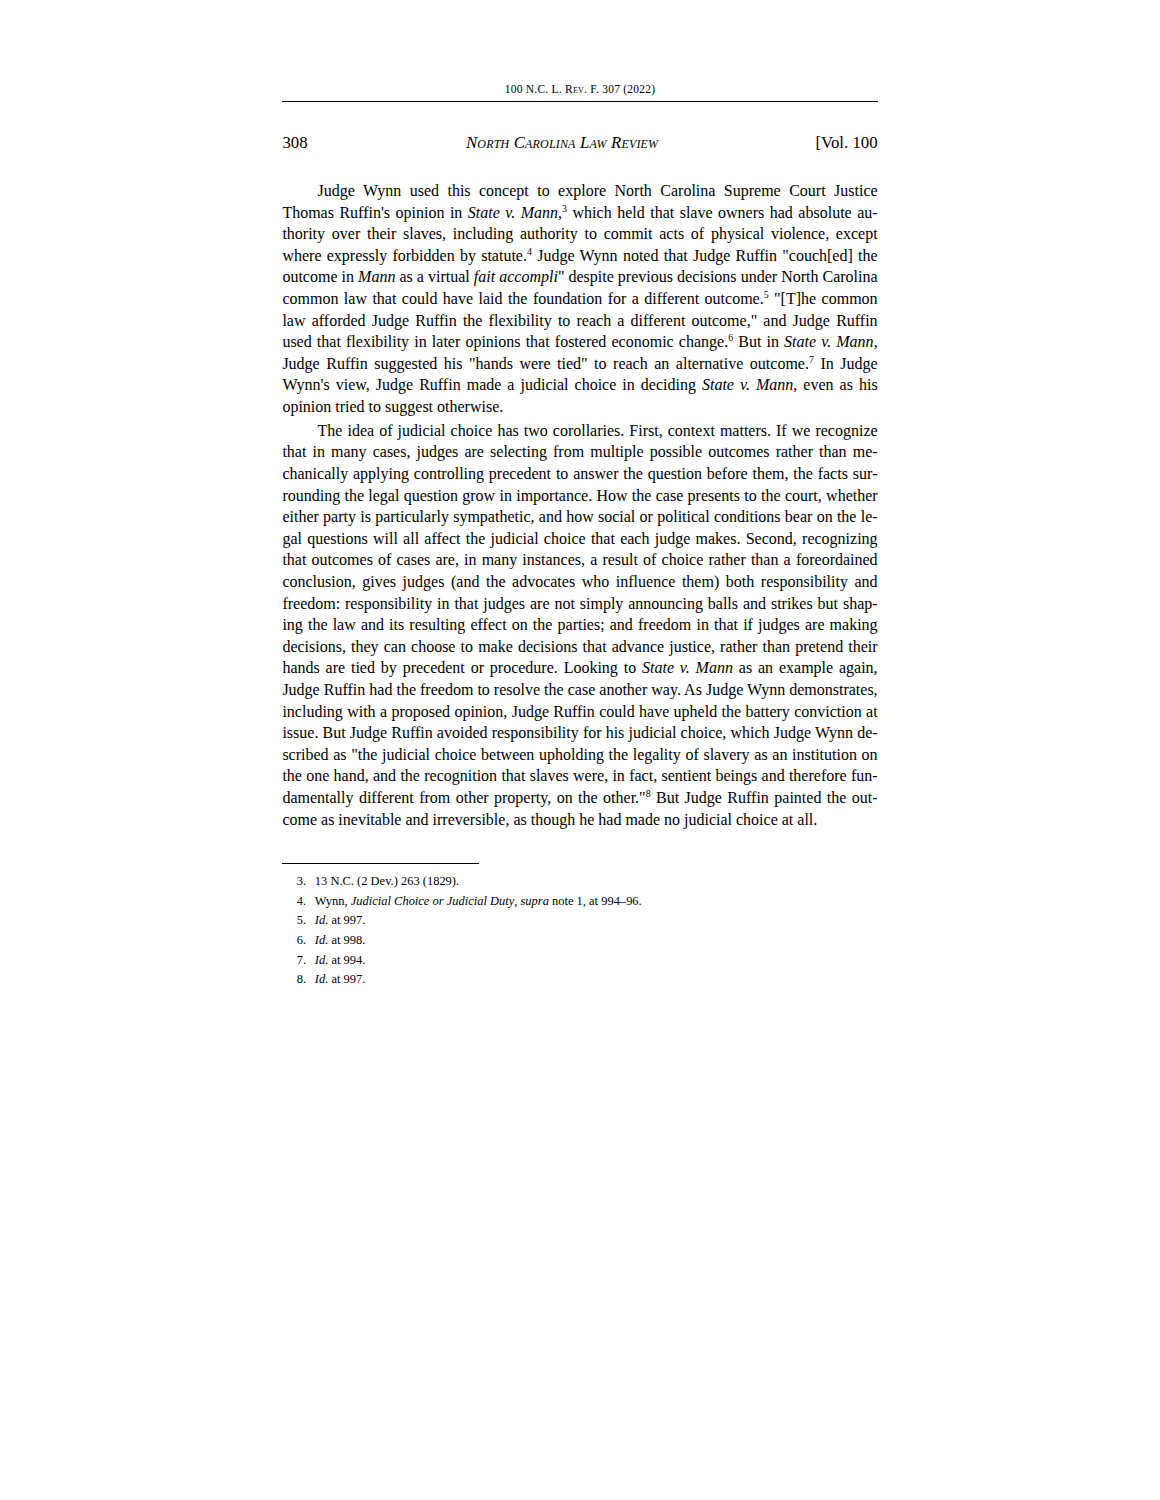100 N.C. L. Rev. F. 307 (2022)
308
North Carolina Law Review
[Vol. 100
Judge Wynn used this concept to explore North Carolina Supreme Court Justice Thomas Ruffin's opinion in State v. Mann,3 which held that slave owners had absolute authority over their slaves, including authority to commit acts of physical violence, except where expressly forbidden by statute.4 Judge Wynn noted that Judge Ruffin "couch[ed] the outcome in Mann as a virtual fait accompli" despite previous decisions under North Carolina common law that could have laid the foundation for a different outcome.5 "[T]he common law afforded Judge Ruffin the flexibility to reach a different outcome," and Judge Ruffin used that flexibility in later opinions that fostered economic change.6 But in State v. Mann, Judge Ruffin suggested his "hands were tied" to reach an alternative outcome.7 In Judge Wynn's view, Judge Ruffin made a judicial choice in deciding State v. Mann, even as his opinion tried to suggest otherwise.
The idea of judicial choice has two corollaries. First, context matters. If we recognize that in many cases, judges are selecting from multiple possible outcomes rather than mechanically applying controlling precedent to answer the question before them, the facts surrounding the legal question grow in importance. How the case presents to the court, whether either party is particularly sympathetic, and how social or political conditions bear on the legal questions will all affect the judicial choice that each judge makes. Second, recognizing that outcomes of cases are, in many instances, a result of choice rather than a foreordained conclusion, gives judges (and the advocates who influence them) both responsibility and freedom: responsibility in that judges are not simply announcing balls and strikes but shaping the law and its resulting effect on the parties; and freedom in that if judges are making decisions, they can choose to make decisions that advance justice, rather than pretend their hands are tied by precedent or procedure. Looking to State v. Mann as an example again, Judge Ruffin had the freedom to resolve the case another way. As Judge Wynn demonstrates, including with a proposed opinion, Judge Ruffin could have upheld the battery conviction at issue. But Judge Ruffin avoided responsibility for his judicial choice, which Judge Wynn described as "the judicial choice between upholding the legality of slavery as an institution on the one hand, and the recognition that slaves were, in fact, sentient beings and therefore fundamentally different from other property, on the other."8 But Judge Ruffin painted the outcome as inevitable and irreversible, as though he had made no judicial choice at all.
3.
13 N.C. (2 Dev.) 263 (1829).
4.
Wynn, Judicial Choice or Judicial Duty, supra note 1, at 994–96.
5.
Id. at 997.
6.
Id. at 998.
7.
Id. at 994.
8.
Id. at 997.